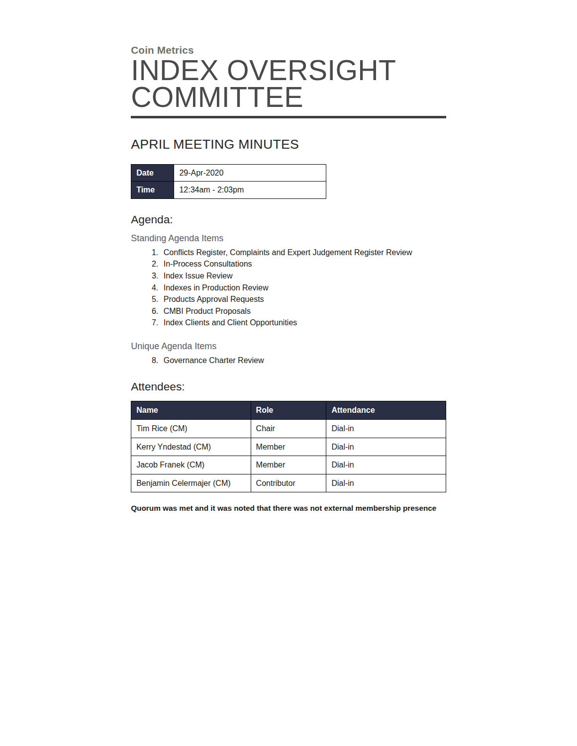Coin Metrics
Index Oversight Committee
APRIL MEETING MINUTES
| Date | 29-Apr-2020 |
| Time | 12:34am - 2:03pm |
Agenda:
Standing Agenda Items
Conflicts Register, Complaints and Expert Judgement Register Review
In-Process Consultations
Index Issue Review
Indexes in Production Review
Products Approval Requests
CMBI Product Proposals
Index Clients and Client Opportunities
Unique Agenda Items
Governance Charter Review
Attendees:
| Name | Role | Attendance |
| --- | --- | --- |
| Tim Rice (CM) | Chair | Dial-in |
| Kerry Yndestad (CM) | Member | Dial-in |
| Jacob Franek (CM) | Member | Dial-in |
| Benjamin Celermajer (CM) | Contributor | Dial-in |
Quorum was met and it was noted that there was not external membership presence